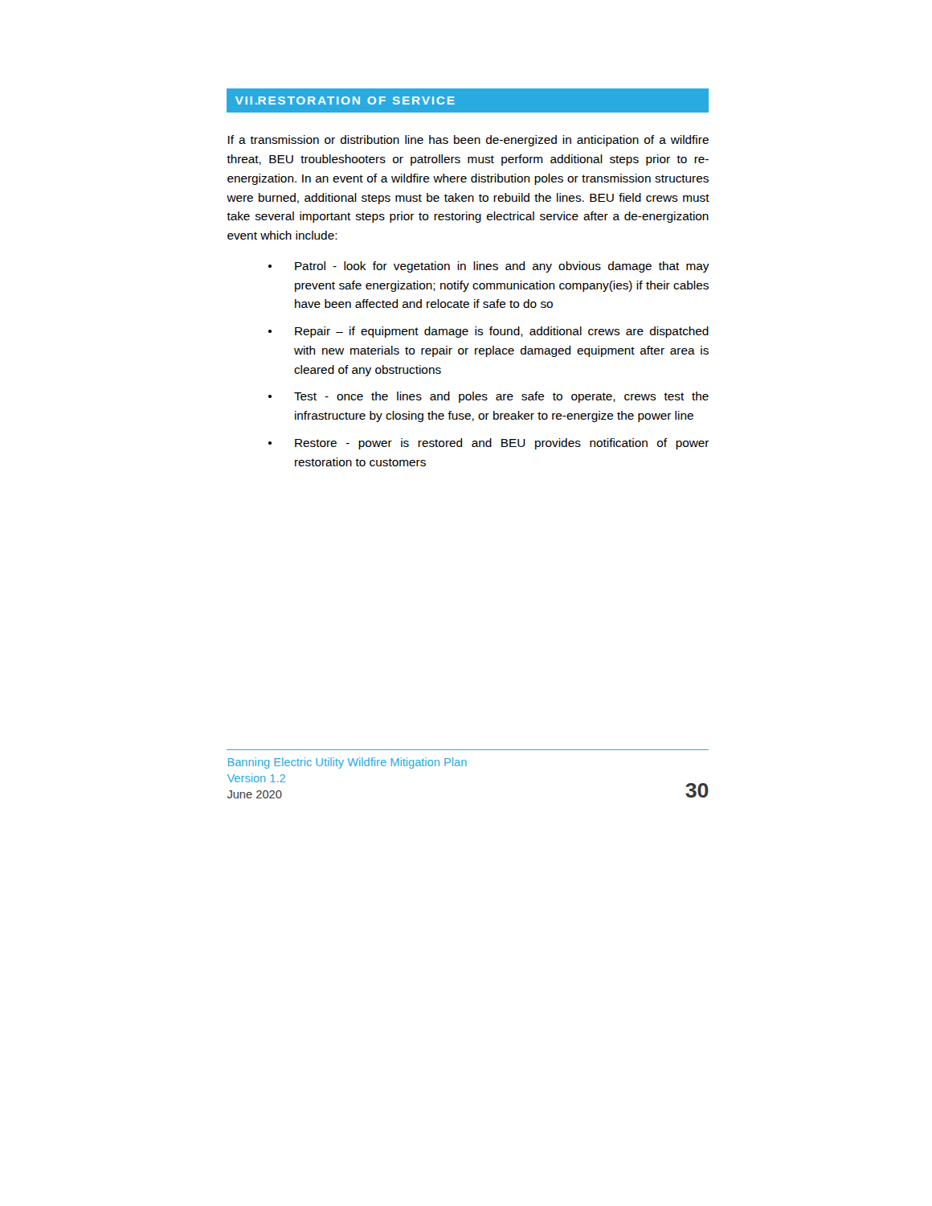VII. Restoration of Service
If a transmission or distribution line has been de-energized in anticipation of a wildfire threat, BEU troubleshooters or patrollers must perform additional steps prior to re-energization. In an event of a wildfire where distribution poles or transmission structures were burned, additional steps must be taken to rebuild the lines. BEU field crews must take several important steps prior to restoring electrical service after a de-energization event which include:
Patrol - look for vegetation in lines and any obvious damage that may prevent safe energization; notify communication company(ies) if their cables have been affected and relocate if safe to do so
Repair – if equipment damage is found, additional crews are dispatched with new materials to repair or replace damaged equipment after area is cleared of any obstructions
Test - once the lines and poles are safe to operate, crews test the infrastructure by closing the fuse, or breaker to re-energize the power line
Restore - power is restored and BEU provides notification of power restoration to customers
Banning Electric Utility Wildfire Mitigation Plan Version 1.2 June 2020
30